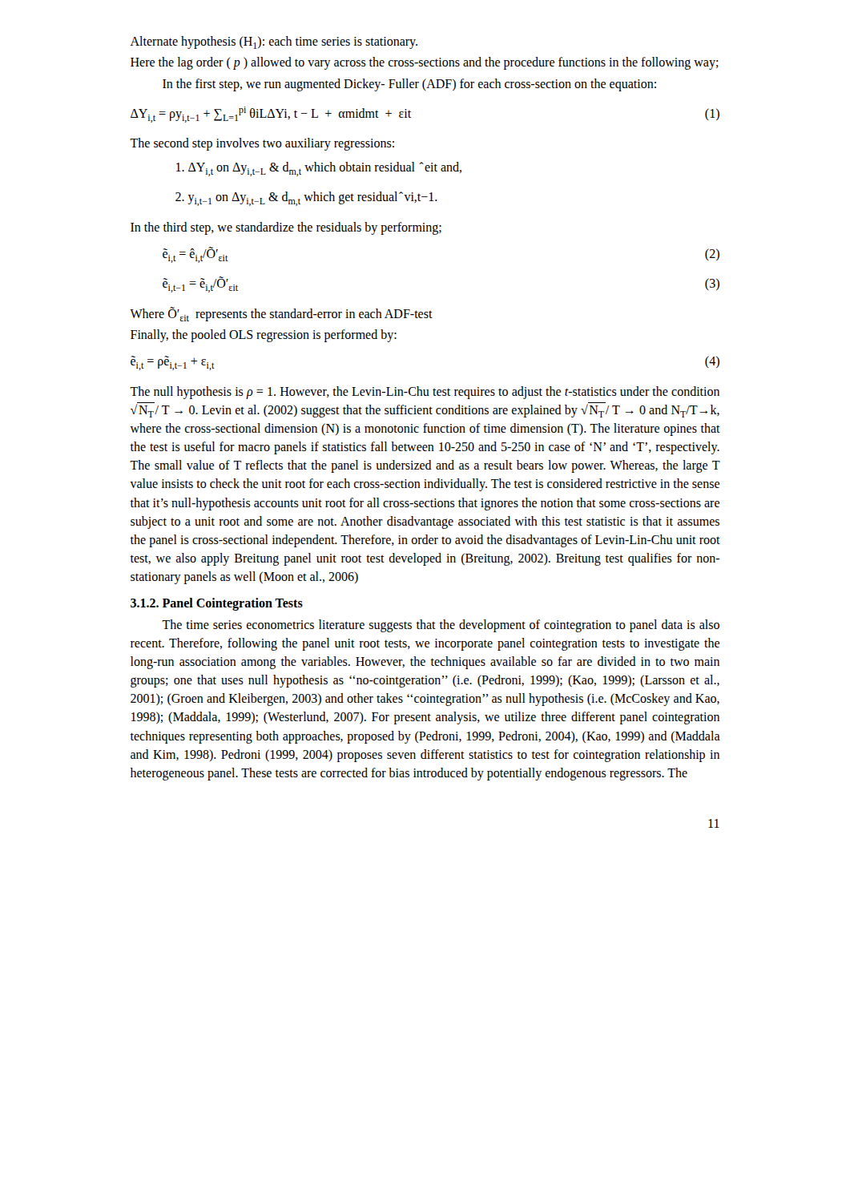Alternate hypothesis (H1): each time series is stationary.
Here the lag order ( p ) allowed to vary across the cross-sections and the procedure functions in the following way;
In the first step, we run augmented Dickey- Fuller (ADF) for each cross-section on the equation:
ΔYi,t = ρyi,t−1 + ∑L=1pi θiLΔYi, t − L + αmidmt + εit (1)
The second step involves two auxiliary regressions:
ΔYi,t on Δyi,t−L & dm,t which obtain residual ̂ eit and,
yi,t−1 on Δyi,t−L & dm,t which get residual ̂ vi,t−1.
In the third step, we standardize the residuals by performing;
ẽi,t = êi,t/Õ′εit (2)
ẽi,t−1 = ẽi,t/Õ′εit (3)
Where Õ′εit represents the standard-error in each ADF-test
Finally, the pooled OLS regression is performed by:
ẽi,t = ρẽi,t−1 + εi,t (4)
The null hypothesis is ρ = 1. However, the Levin-Lin-Chu test requires to adjust the t-statistics under the condition √NT/ T → 0. Levin et al. (2002) suggest that the sufficient conditions are explained by √NT/ T → 0 and NT/T→k, where the cross-sectional dimension (N) is a monotonic function of time dimension (T). The literature opines that the test is useful for macro panels if statistics fall between 10-250 and 5-250 in case of ‘N’ and ‘T’, respectively. The small value of T reflects that the panel is undersized and as a result bears low power. Whereas, the large T value insists to check the unit root for each cross-section individually. The test is considered restrictive in the sense that it’s null-hypothesis accounts unit root for all cross-sections that ignores the notion that some cross-sections are subject to a unit root and some are not. Another disadvantage associated with this test statistic is that it assumes the panel is cross-sectional independent. Therefore, in order to avoid the disadvantages of Levin-Lin-Chu unit root test, we also apply Breitung panel unit root test developed in (Breitung, 2002). Breitung test qualifies for non-stationary panels as well (Moon et al., 2006)
3.1.2. Panel Cointegration Tests
The time series econometrics literature suggests that the development of cointegration to panel data is also recent. Therefore, following the panel unit root tests, we incorporate panel cointegration tests to investigate the long-run association among the variables. However, the techniques available so far are divided in to two main groups; one that uses null hypothesis as ‘‘no-cointgeration’’ (i.e. (Pedroni, 1999); (Kao, 1999); (Larsson et al., 2001); (Groen and Kleibergen, 2003) and other takes ‘‘cointegration’’ as null hypothesis (i.e. (McCoskey and Kao, 1998); (Maddala, 1999); (Westerlund, 2007). For present analysis, we utilize three different panel cointegration techniques representing both approaches, proposed by (Pedroni, 1999, Pedroni, 2004), (Kao, 1999) and (Maddala and Kim, 1998). Pedroni (1999, 2004) proposes seven different statistics to test for cointegration relationship in heterogeneous panel. These tests are corrected for bias introduced by potentially endogenous regressors. The
11